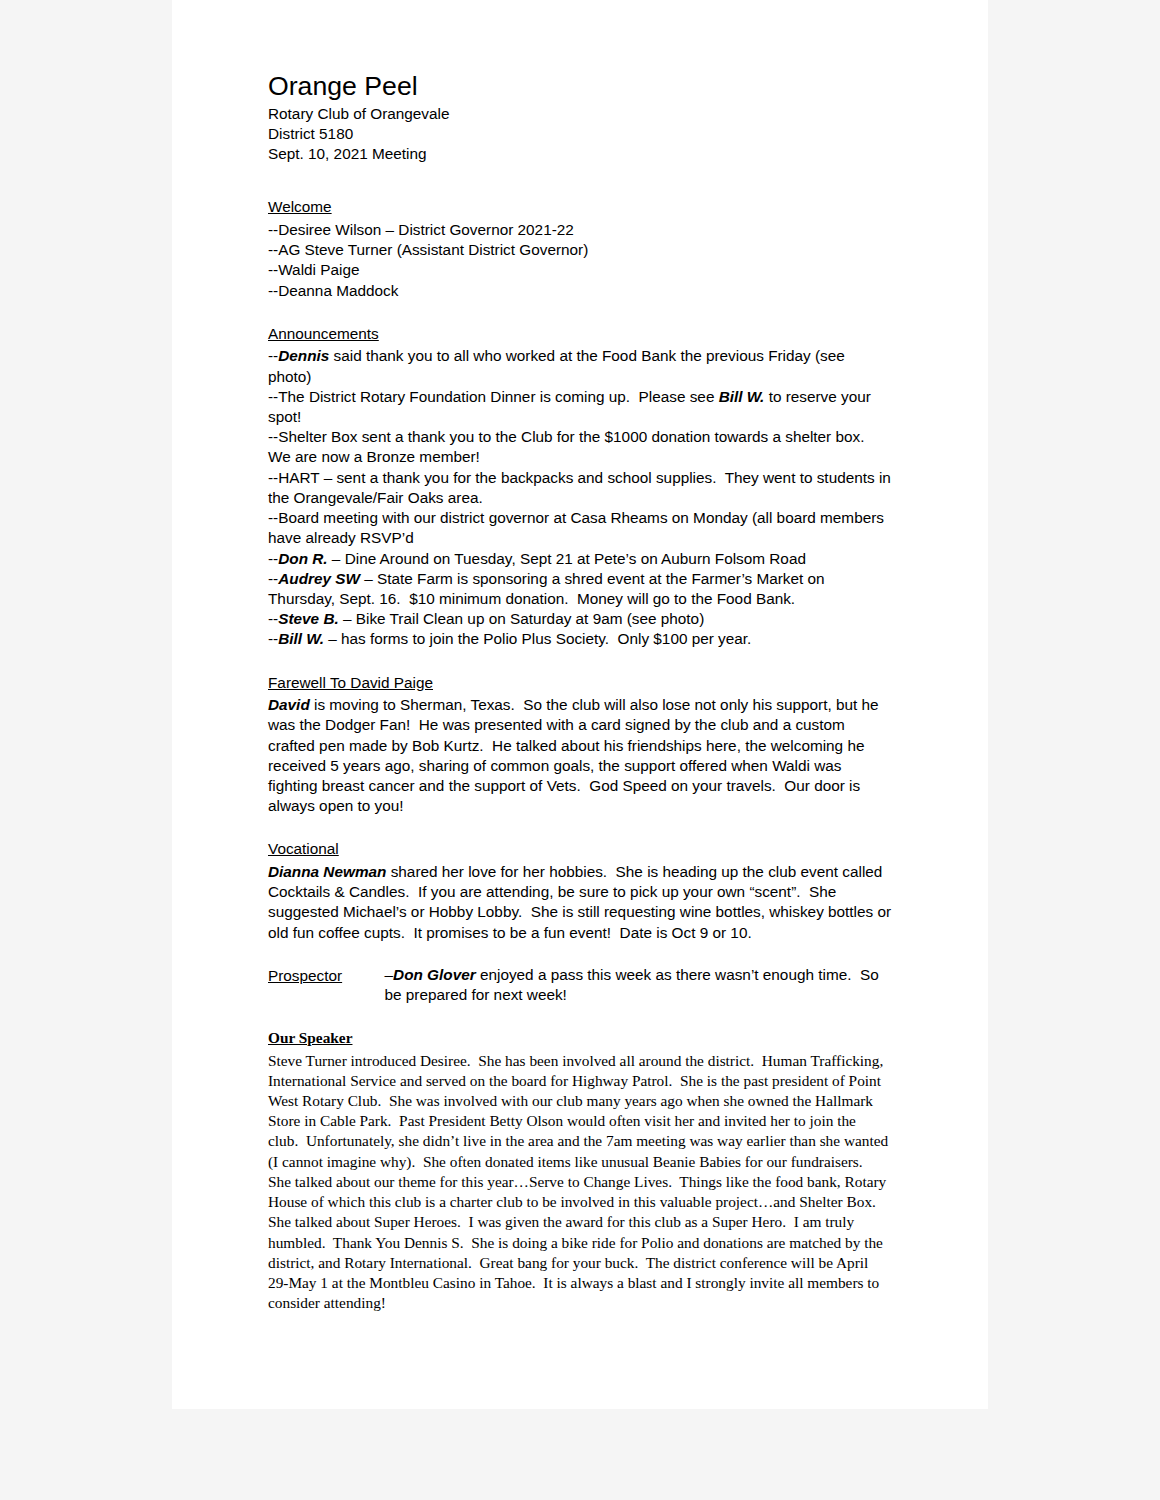Orange Peel
Rotary Club of Orangevale
District 5180
Sept. 10, 2021 Meeting
Welcome
--Desiree Wilson – District Governor 2021-22
--AG Steve Turner (Assistant District Governor)
--Waldi Paige
--Deanna Maddock
Announcements
--Dennis said thank you to all who worked at the Food Bank the previous Friday (see photo)
--The District Rotary Foundation Dinner is coming up. Please see Bill W. to reserve your spot!
--Shelter Box sent a thank you to the Club for the $1000 donation towards a shelter box. We are now a Bronze member!
--HART – sent a thank you for the backpacks and school supplies. They went to students in the Orangevale/Fair Oaks area.
--Board meeting with our district governor at Casa Rheams on Monday (all board members have already RSVP’d
--Don R. – Dine Around on Tuesday, Sept 21 at Pete’s on Auburn Folsom Road
--Audrey SW – State Farm is sponsoring a shred event at the Farmer’s Market on Thursday, Sept. 16. $10 minimum donation. Money will go to the Food Bank.
--Steve B. – Bike Trail Clean up on Saturday at 9am (see photo)
--Bill W. – has forms to join the Polio Plus Society. Only $100 per year.
Farewell To David Paige
David is moving to Sherman, Texas. So the club will also lose not only his support, but he was the Dodger Fan! He was presented with a card signed by the club and a custom crafted pen made by Bob Kurtz. He talked about his friendships here, the welcoming he received 5 years ago, sharing of common goals, the support offered when Waldi was fighting breast cancer and the support of Vets. God Speed on your travels. Our door is always open to you!
Vocational
Dianna Newman shared her love for her hobbies. She is heading up the club event called Cocktails & Candles. If you are attending, be sure to pick up your own “scent”. She suggested Michael’s or Hobby Lobby. She is still requesting wine bottles, whiskey bottles or old fun coffee cupts. It promises to be a fun event! Date is Oct 9 or 10.
Prospector
–Don Glover enjoyed a pass this week as there wasn’t enough time. So be prepared for next week!
Our Speaker
Steve Turner introduced Desiree. She has been involved all around the district. Human Trafficking, International Service and served on the board for Highway Patrol. She is the past president of Point West Rotary Club. She was involved with our club many years ago when she owned the Hallmark Store in Cable Park. Past President Betty Olson would often visit her and invited her to join the club. Unfortunately, she didn’t live in the area and the 7am meeting was way earlier than she wanted (I cannot imagine why). She often donated items like unusual Beanie Babies for our fundraisers. She talked about our theme for this year…Serve to Change Lives. Things like the food bank, Rotary House of which this club is a charter club to be involved in this valuable project…and Shelter Box. She talked about Super Heroes. I was given the award for this club as a Super Hero. I am truly humbled. Thank You Dennis S. She is doing a bike ride for Polio and donations are matched by the district, and Rotary International. Great bang for your buck. The district conference will be April 29-May 1 at the Montbleu Casino in Tahoe. It is always a blast and I strongly invite all members to consider attending!